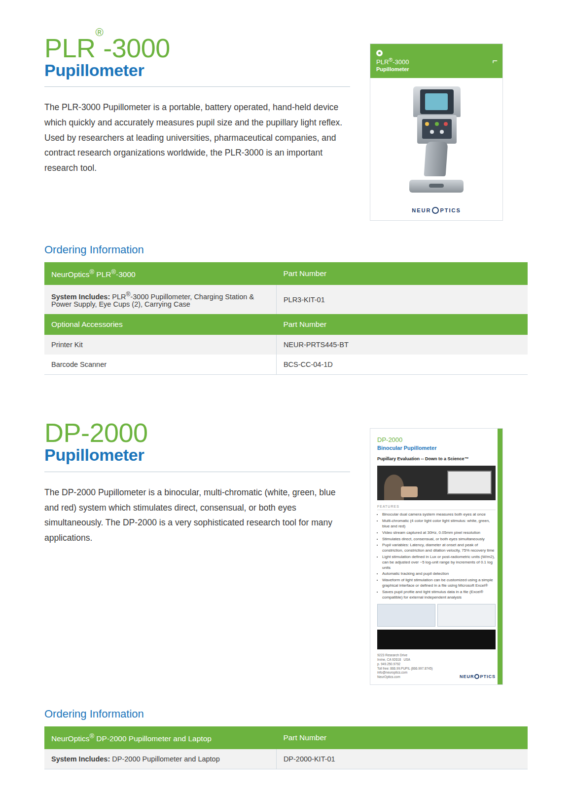PLR®-3000
Pupillometer
The PLR-3000 Pupillometer is a portable, battery operated, hand-held device which quickly and accurately measures pupil size and the pupillary light reflex. Used by researchers at leading universities, pharmaceutical companies, and contract research organizations worldwide, the PLR-3000 is an important research tool.
PLR®-3000 Pupillometer
⌐
NEUR PTICS
Ordering Information
| NeurOptics ® PLR ® -3000 | Part Number |
| --- | --- |
| System Includes: PLR ® -3000 Pupillometer, Charging Station & Power Supply, Eye Cups (2), Carrying Case | PLR3-KIT-01 |
| Optional Accessories | Part Number |
| Printer Kit | NEUR-PRTS445-BT |
| Barcode Scanner | BCS-CC-04-1D |
DP-2000
Pupillometer
The DP-2000 Pupillometer is a binocular, multi-chromatic (white, green, blue and red) system which stimulates direct, consensual, or both eyes simultaneously. The DP-2000 is a very sophisticated research tool for many applications.
DP-2000
Binocular Pupillometer
Pupillary Evaluation -- Down to a Science™
FEATURES
Binocular dual camera system measures both eyes at once
Multi-chromatic (4 color light color light stimulus: white, green, blue and red)
Video stream captured at 30Hz, 0.05mm pixel resolution
Stimulates direct, consensual, or both eyes simultaneously
Pupil variables: Latency, diameter at onset and peak of constriction, constriction and dilation velocity, 75% recovery time
Light stimulation defined in Lux or post-radiometric units (W/m2), can be adjusted over ~5 log-unit range by increments of 0.1 log units
Automatic tracking and pupil detection
Waveform of light stimulation can be customized using a simple graphical interface or defined in a file using Microsoft Excel®
Saves pupil profile and light stimulus data in a file (Excel® compatible) for external independent analysis
9223 Research Drive
Irvine, CA 92618 USA
p. 949.250.9792
Toll free: 866.99.PUPIL (866.997.8745)
info@neuroptics.com
NeurOptics.com
NEUR PTICS
Ordering Information
| NeurOptics ® DP-2000 Pupillometer and Laptop | Part Number |
| --- | --- |
| System Includes: DP-2000 Pupillometer and Laptop | DP-2000-KIT-01 |